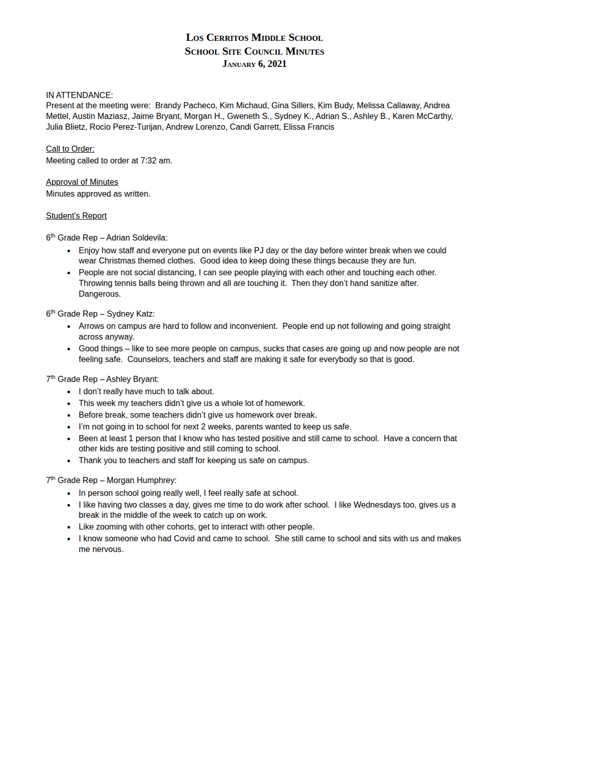Los Cerritos Middle School
School Site Council Minutes
January 6, 2021
IN ATTENDANCE:
Present at the meeting were: Brandy Pacheco, Kim Michaud, Gina Sillers, Kim Budy, Melissa Callaway, Andrea Mettel, Austin Maziasz, Jaime Bryant, Morgan H., Gweneth S., Sydney K., Adrian S., Ashley B., Karen McCarthy, Julia Blietz, Rocio Perez-Turijan, Andrew Lorenzo, Candi Garrett, Elissa Francis
Call to Order:
Meeting called to order at 7:32 am.
Approval of Minutes
Minutes approved as written.
Student's Report
6th Grade Rep – Adrian Soldevila:
Enjoy how staff and everyone put on events like PJ day or the day before winter break when we could wear Christmas themed clothes. Good idea to keep doing these things because they are fun.
People are not social distancing, I can see people playing with each other and touching each other. Throwing tennis balls being thrown and all are touching it. Then they don’t hand sanitize after. Dangerous.
6th Grade Rep – Sydney Katz:
Arrows on campus are hard to follow and inconvenient. People end up not following and going straight across anyway.
Good things – like to see more people on campus, sucks that cases are going up and now people are not feeling safe. Counselors, teachers and staff are making it safe for everybody so that is good.
7th Grade Rep – Ashley Bryant:
I don’t really have much to talk about.
This week my teachers didn’t give us a whole lot of homework.
Before break, some teachers didn’t give us homework over break.
I’m not going in to school for next 2 weeks, parents wanted to keep us safe.
Been at least 1 person that I know who has tested positive and still came to school. Have a concern that other kids are testing positive and still coming to school.
Thank you to teachers and staff for keeping us safe on campus.
7th Grade Rep – Morgan Humphrey:
In person school going really well, I feel really safe at school.
I like having two classes a day, gives me time to do work after school. I like Wednesdays too, gives us a break in the middle of the week to catch up on work.
Like zooming with other cohorts, get to interact with other people.
I know someone who had Covid and came to school. She still came to school and sits with us and makes me nervous.